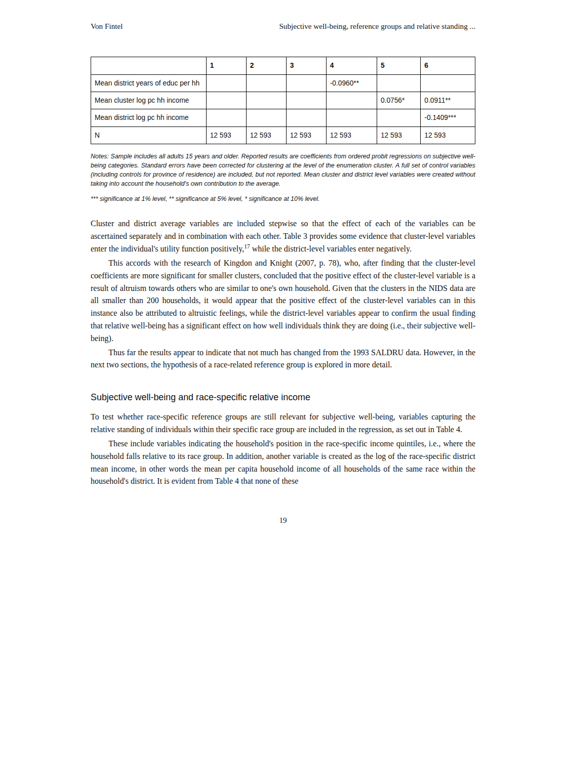Von Fintel Subjective well-being, reference groups and relative standing ...
| | 1 | 2 | 3 | 4 | 5 | 6 |
| --- | --- | --- | --- | --- | --- | --- |
| Mean district years of educ per hh | | | | -0.0960** | | |
| Mean cluster log pc hh income | | | | | 0.0756* | 0.0911** |
| Mean district log pc hh income | | | | | | -0.1409*** |
| N | 12 593 | 12 593 | 12 593 | 12 593 | 12 593 | 12 593 |
Notes: Sample includes all adults 15 years and older. Reported results are coefficients from ordered probit regressions on subjective well-being categories. Standard errors have been corrected for clustering at the level of the enumeration cluster. A full set of control variables (including controls for province of residence) are included, but not reported. Mean cluster and district level variables were created without taking into account the household's own contribution to the average.
*** significance at 1% level, ** significance at 5% level, * significance at 10% level.
Cluster and district average variables are included stepwise so that the effect of each of the variables can be ascertained separately and in combination with each other. Table 3 provides some evidence that cluster-level variables enter the individual's utility function positively,17 while the district-level variables enter negatively.
This accords with the research of Kingdon and Knight (2007, p. 78), who, after finding that the cluster-level coefficients are more significant for smaller clusters, concluded that the positive effect of the cluster-level variable is a result of altruism towards others who are similar to one's own household. Given that the clusters in the NIDS data are all smaller than 200 households, it would appear that the positive effect of the cluster-level variables can in this instance also be attributed to altruistic feelings, while the district-level variables appear to confirm the usual finding that relative well-being has a significant effect on how well individuals think they are doing (i.e., their subjective well-being).
Thus far the results appear to indicate that not much has changed from the 1993 SALDRU data. However, in the next two sections, the hypothesis of a race-related reference group is explored in more detail.
Subjective well-being and race-specific relative income
To test whether race-specific reference groups are still relevant for subjective well-being, variables capturing the relative standing of individuals within their specific race group are included in the regression, as set out in Table 4.
These include variables indicating the household's position in the race-specific income quintiles, i.e., where the household falls relative to its race group. In addition, another variable is created as the log of the race-specific district mean income, in other words the mean per capita household income of all households of the same race within the household's district. It is evident from Table 4 that none of these
19